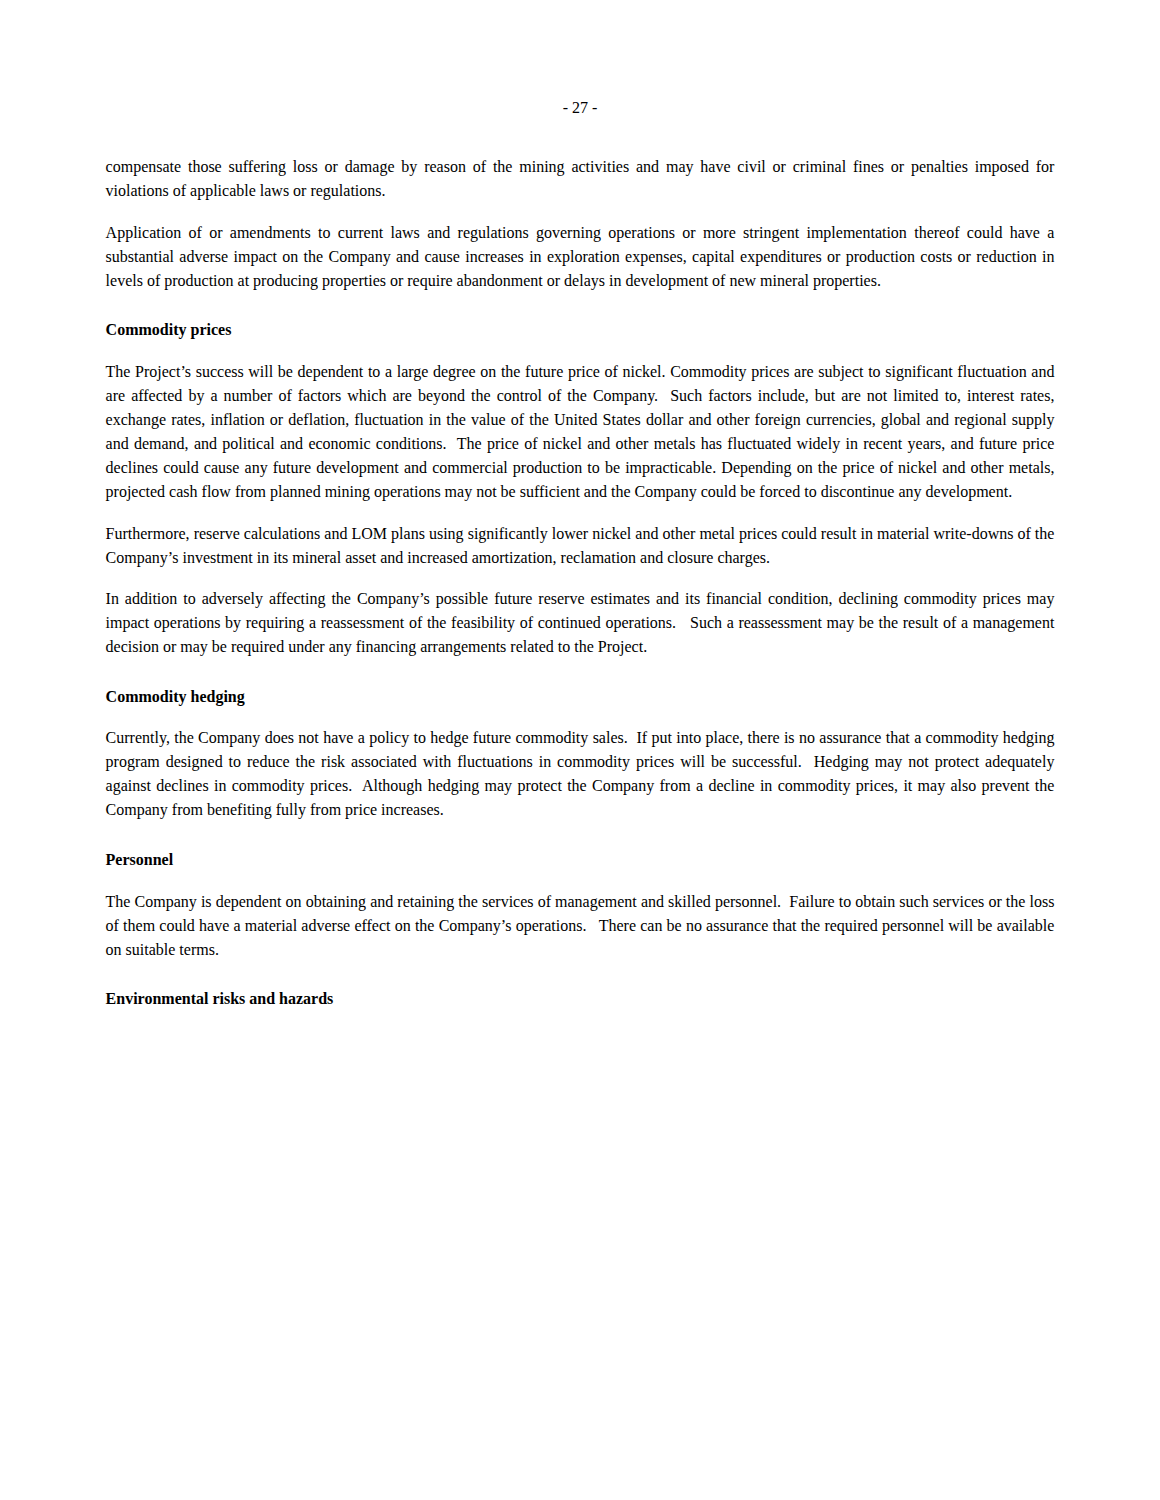- 27 -
compensate those suffering loss or damage by reason of the mining activities and may have civil or criminal fines or penalties imposed for violations of applicable laws or regulations.
Application of or amendments to current laws and regulations governing operations or more stringent implementation thereof could have a substantial adverse impact on the Company and cause increases in exploration expenses, capital expenditures or production costs or reduction in levels of production at producing properties or require abandonment or delays in development of new mineral properties.
Commodity prices
The Project’s success will be dependent to a large degree on the future price of nickel. Commodity prices are subject to significant fluctuation and are affected by a number of factors which are beyond the control of the Company. Such factors include, but are not limited to, interest rates, exchange rates, inflation or deflation, fluctuation in the value of the United States dollar and other foreign currencies, global and regional supply and demand, and political and economic conditions. The price of nickel and other metals has fluctuated widely in recent years, and future price declines could cause any future development and commercial production to be impracticable. Depending on the price of nickel and other metals, projected cash flow from planned mining operations may not be sufficient and the Company could be forced to discontinue any development.
Furthermore, reserve calculations and LOM plans using significantly lower nickel and other metal prices could result in material write-downs of the Company’s investment in its mineral asset and increased amortization, reclamation and closure charges.
In addition to adversely affecting the Company’s possible future reserve estimates and its financial condition, declining commodity prices may impact operations by requiring a reassessment of the feasibility of continued operations. Such a reassessment may be the result of a management decision or may be required under any financing arrangements related to the Project.
Commodity hedging
Currently, the Company does not have a policy to hedge future commodity sales. If put into place, there is no assurance that a commodity hedging program designed to reduce the risk associated with fluctuations in commodity prices will be successful. Hedging may not protect adequately against declines in commodity prices. Although hedging may protect the Company from a decline in commodity prices, it may also prevent the Company from benefiting fully from price increases.
Personnel
The Company is dependent on obtaining and retaining the services of management and skilled personnel. Failure to obtain such services or the loss of them could have a material adverse effect on the Company’s operations. There can be no assurance that the required personnel will be available on suitable terms.
Environmental risks and hazards